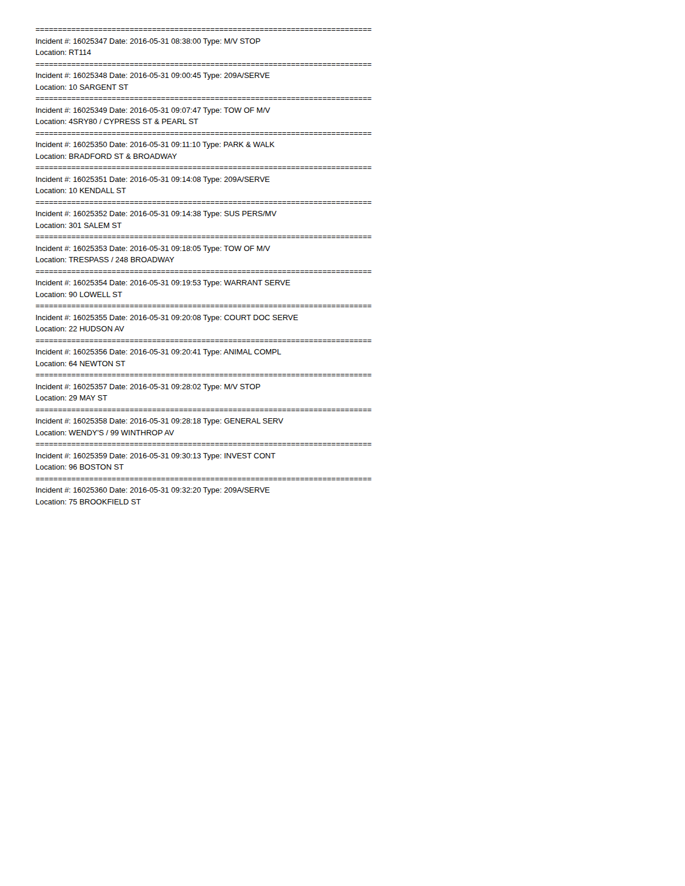===========================================================================
Incident #: 16025347 Date: 2016-05-31 08:38:00 Type: M/V STOP
Location: RT114
===========================================================================
Incident #: 16025348 Date: 2016-05-31 09:00:45 Type: 209A/SERVE
Location: 10 SARGENT ST
===========================================================================
Incident #: 16025349 Date: 2016-05-31 09:07:47 Type: TOW OF M/V
Location: 4SRY80 / CYPRESS ST & PEARL ST
===========================================================================
Incident #: 16025350 Date: 2016-05-31 09:11:10 Type: PARK & WALK
Location: BRADFORD ST & BROADWAY
===========================================================================
Incident #: 16025351 Date: 2016-05-31 09:14:08 Type: 209A/SERVE
Location: 10 KENDALL ST
===========================================================================
Incident #: 16025352 Date: 2016-05-31 09:14:38 Type: SUS PERS/MV
Location: 301 SALEM ST
===========================================================================
Incident #: 16025353 Date: 2016-05-31 09:18:05 Type: TOW OF M/V
Location: TRESPASS / 248 BROADWAY
===========================================================================
Incident #: 16025354 Date: 2016-05-31 09:19:53 Type: WARRANT SERVE
Location: 90 LOWELL ST
===========================================================================
Incident #: 16025355 Date: 2016-05-31 09:20:08 Type: COURT DOC SERVE
Location: 22 HUDSON AV
===========================================================================
Incident #: 16025356 Date: 2016-05-31 09:20:41 Type: ANIMAL COMPL
Location: 64 NEWTON ST
===========================================================================
Incident #: 16025357 Date: 2016-05-31 09:28:02 Type: M/V STOP
Location: 29 MAY ST
===========================================================================
Incident #: 16025358 Date: 2016-05-31 09:28:18 Type: GENERAL SERV
Location: WENDY'S / 99 WINTHROP AV
===========================================================================
Incident #: 16025359 Date: 2016-05-31 09:30:13 Type: INVEST CONT
Location: 96 BOSTON ST
===========================================================================
Incident #: 16025360 Date: 2016-05-31 09:32:20 Type: 209A/SERVE
Location: 75 BROOKFIELD ST